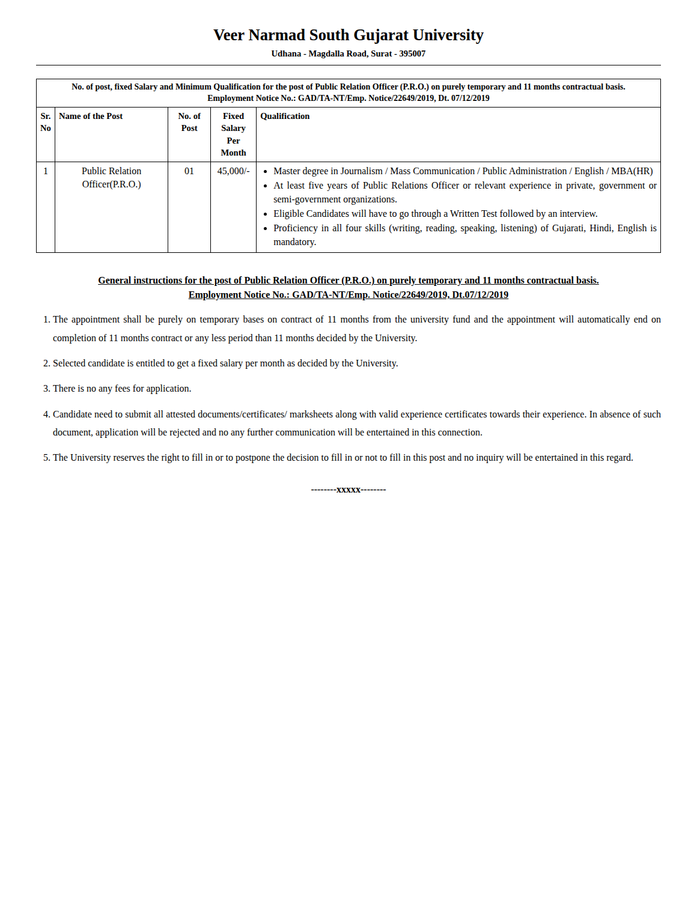Veer Narmad South Gujarat University
Udhana - Magdalla Road, Surat - 395007
| No. of post, fixed Salary and Minimum Qualification for the post of Public Relation Officer (P.R.O.) on purely temporary and 11 months contractual basis. Employment Notice No.: GAD/TA-NT/Emp. Notice/22649/2019, Dt. 07/12/2019 |
| Sr. No | Name of the Post | No. of Post | Fixed Salary Per Month | Qualification |
| 1 | Public Relation Officer(P.R.O.) | 01 | 45,000/- | Master degree in Journalism / Mass Communication / Public Administration / English / MBA(HR) At least five years of Public Relations Officer or relevant experience in private, government or semi-government organizations. Eligible Candidates will have to go through a Written Test followed by an interview. Proficiency in all four skills (writing, reading, speaking, listening) of Gujarati, Hindi, English is mandatory. |
General instructions for the post of Public Relation Officer (P.R.O.) on purely temporary and 11 months contractual basis.
Employment Notice No.: GAD/TA-NT/Emp. Notice/22649/2019, Dt.07/12/2019
The appointment shall be purely on temporary bases on contract of 11 months from the university fund and the appointment will automatically end on completion of 11 months contract or any less period than 11 months decided by the University.
Selected candidate is entitled to get a fixed salary per month as decided by the University.
There is no any fees for application.
Candidate need to submit all attested documents/certificates/ marksheets along with valid experience certificates towards their experience. In absence of such document, application will be rejected and no any further communication will be entertained in this connection.
The University reserves the right to fill in or to postpone the decision to fill in or not to fill in this post and no inquiry will be entertained in this regard.
--------xxxxx--------